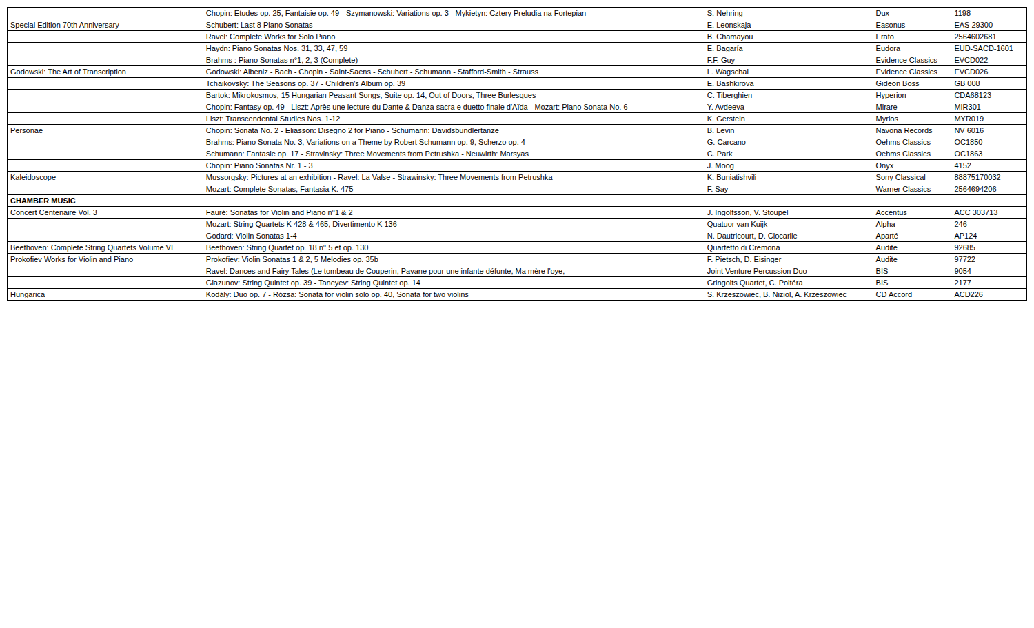| | Chopin: Etudes op. 25, Fantaisie op. 49 - Szymanowski: Variations op. 3 - Mykietyn: Cztery Preludia na Fortepian | S. Nehring | Dux | 1198 |
| Special Edition 70th Anniversary | Schubert: Last 8 Piano Sonatas | E. Leonskaja | Easonus | EAS 29300 |
| | Ravel: Complete Works for Solo Piano | B. Chamayou | Erato | 2564602681 |
| | Haydn: Piano Sonatas Nos. 31, 33, 47, 59 | E. Bagaría | Eudora | EUD-SACD-1601 |
| | Brahms : Piano Sonatas n°1, 2, 3 (Complete) | F.F. Guy | Evidence Classics | EVCD022 |
| Godowski: The Art of Transcription | Godowski: Albeniz - Bach - Chopin - Saint-Saens - Schubert - Schumann - Stafford-Smith - Strauss | L. Wagschal | Evidence Classics | EVCD026 |
| | Tchaikovsky: The Seasons op. 37 - Children's Album op. 39 | E. Bashkirova | Gideon Boss | GB 008 |
| | Bartok: Mikrokosmos, 15 Hungarian Peasant Songs, Suite op. 14, Out of Doors, Three Burlesques | C. Tiberghien | Hyperion | CDA68123 |
| | Chopin: Fantasy op. 49 - Liszt: Après une lecture du Dante & Danza sacra e duetto finale d'Aïda - Mozart: Piano Sonata No. 6 - | Y. Avdeeva | Mirare | MIR301 |
| | Liszt: Transcendental Studies Nos. 1-12 | K. Gerstein | Myrios | MYR019 |
| Personae | Chopin: Sonata No. 2 - Eliasson: Disegno 2 for Piano - Schumann: Davidsbündlertänze | B. Levin | Navona Records | NV 6016 |
| | Brahms: Piano Sonata No. 3, Variations on a Theme by Robert Schumann op. 9, Scherzo op. 4 | G. Carcano | Oehms Classics | OC1850 |
| | Schumann: Fantasie op. 17 - Stravinsky: Three Movements from Petrushka - Neuwirth: Marsyas | C. Park | Oehms Classics | OC1863 |
| | Chopin: Piano Sonatas Nr. 1 - 3 | J. Moog | Onyx | 4152 |
| Kaleidoscope | Mussorgsky: Pictures at an exhibition - Ravel: La Valse - Strawinsky: Three Movements from Petrushka | K. Buniatishvili | Sony Classical | 88875170032 |
| | Mozart: Complete Sonatas, Fantasia K. 475 | F. Say | Warner Classics | 2564694206 |
| CHAMBER MUSIC |
| Concert Centenaire Vol. 3 | Fauré: Sonatas for Violin and Piano n°1 & 2 | J. Ingolfsson, V. Stoupel | Accentus | ACC 303713 |
| | Mozart: String Quartets K 428 & 465, Divertimento K 136 | Quatuor van Kuijk | Alpha | 246 |
| | Godard: Violin Sonatas 1-4 | N. Dautricourt, D. Ciocarlie | Aparté | AP124 |
| Beethoven: Complete String Quartets Volume VI | Beethoven: String Quartet op. 18 n° 5 et op. 130 | Quartetto di Cremona | Audite | 92685 |
| Prokofiev Works for Violin and Piano | Prokofiev: Violin Sonatas 1 & 2, 5 Melodies op. 35b | F. Pietsch, D. Eisinger | Audite | 97722 |
| | Ravel: Dances and Fairy Tales (Le tombeau de Couperin, Pavane pour une infante défunte, Ma mère l'oye, | Joint Venture Percussion Duo | BIS | 9054 |
| | Glazunov: String Quintet op. 39 - Taneyev: String Quintet op. 14 | Gringolts Quartet, C. Poltéra | BIS | 2177 |
| Hungarica | Kodály: Duo op. 7 - Rózsa: Sonata for violin solo op. 40, Sonata for two violins | S. Krzeszowiec, B. Niziol, A. Krzeszowiec | CD Accord | ACD226 |